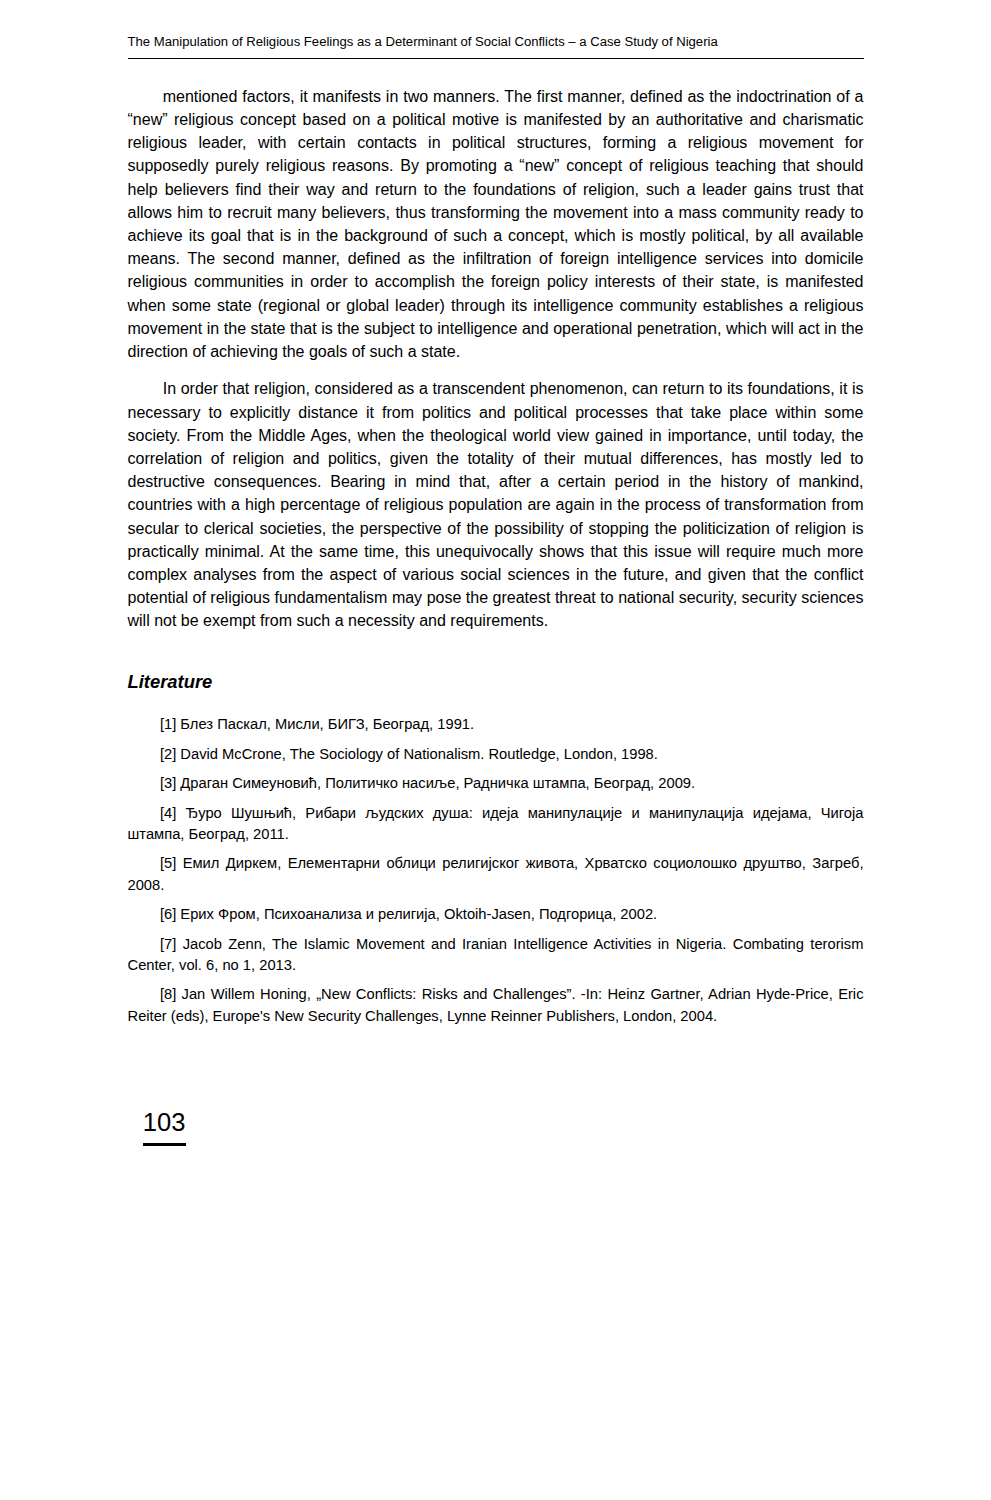The Manipulation of Religious Feelings as a Determinant of Social Conflicts – a Case Study of Nigeria
mentioned factors, it manifests in two manners. The first manner, defined as the indoctrination of a “new” religious concept based on a political motive is manifested by an authoritative and charismatic religious leader, with certain contacts in political structures, forming a religious movement for supposedly purely religious reasons. By promoting a “new” concept of religious teaching that should help believers find their way and return to the foundations of religion, such a leader gains trust that allows him to recruit many believers, thus transforming the movement into a mass community ready to achieve its goal that is in the background of such a concept, which is mostly political, by all available means. The second manner, defined as the infiltration of foreign intelligence services into domicile religious communities in order to accomplish the foreign policy interests of their state, is manifested when some state (regional or global leader) through its intelligence community establishes a religious movement in the state that is the subject to intelligence and operational penetration, which will act in the direction of achieving the goals of such a state.
In order that religion, considered as a transcendent phenomenon, can return to its foundations, it is necessary to explicitly distance it from politics and political processes that take place within some society. From the Middle Ages, when the theological world view gained in importance, until today, the correlation of religion and politics, given the totality of their mutual differences, has mostly led to destructive consequences. Bearing in mind that, after a certain period in the history of mankind, countries with a high percentage of religious population are again in the process of transformation from secular to clerical societies, the perspective of the possibility of stopping the politicization of religion is practically minimal. At the same time, this unequivocally shows that this issue will require much more complex analyses from the aspect of various social sciences in the future, and given that the conflict potential of religious fundamentalism may pose the greatest threat to national security, security sciences will not be exempt from such a necessity and requirements.
Literature
Блез Паскал, Мисли, БИГЗ, Београд, 1991.
David McCrone, The Sociology of Nationalism. Routledge, London, 1998.
Драган Симеуновић, Политичко насиље, Радничка штампа, Београд, 2009.
Ђуро Шушњић, Рибари људских душа: идеја манипулације и манипулација идејама, Чигоја штампа, Београд, 2011.
Емил Диркем, Елементарни облици религијског живота, Хрватско социолошко друштво, Загреб, 2008.
Ерих Фром, Психоанализа и религија, Oktoih-Jasen, Подгорица, 2002.
Jacob Zenn, The Islamic Movement and Iranian Intelligence Activities in Nigeria. Combating terorism Center, vol. 6, no 1, 2013.
Jan Willem Honing, „New Conflicts: Risks and Challenges”. -In: Heinz Gartner, Adrian Hyde-Price, Eric Reiter (eds), Europe's New Security Challenges, Lynne Reinner Publishers, London, 2004.
103